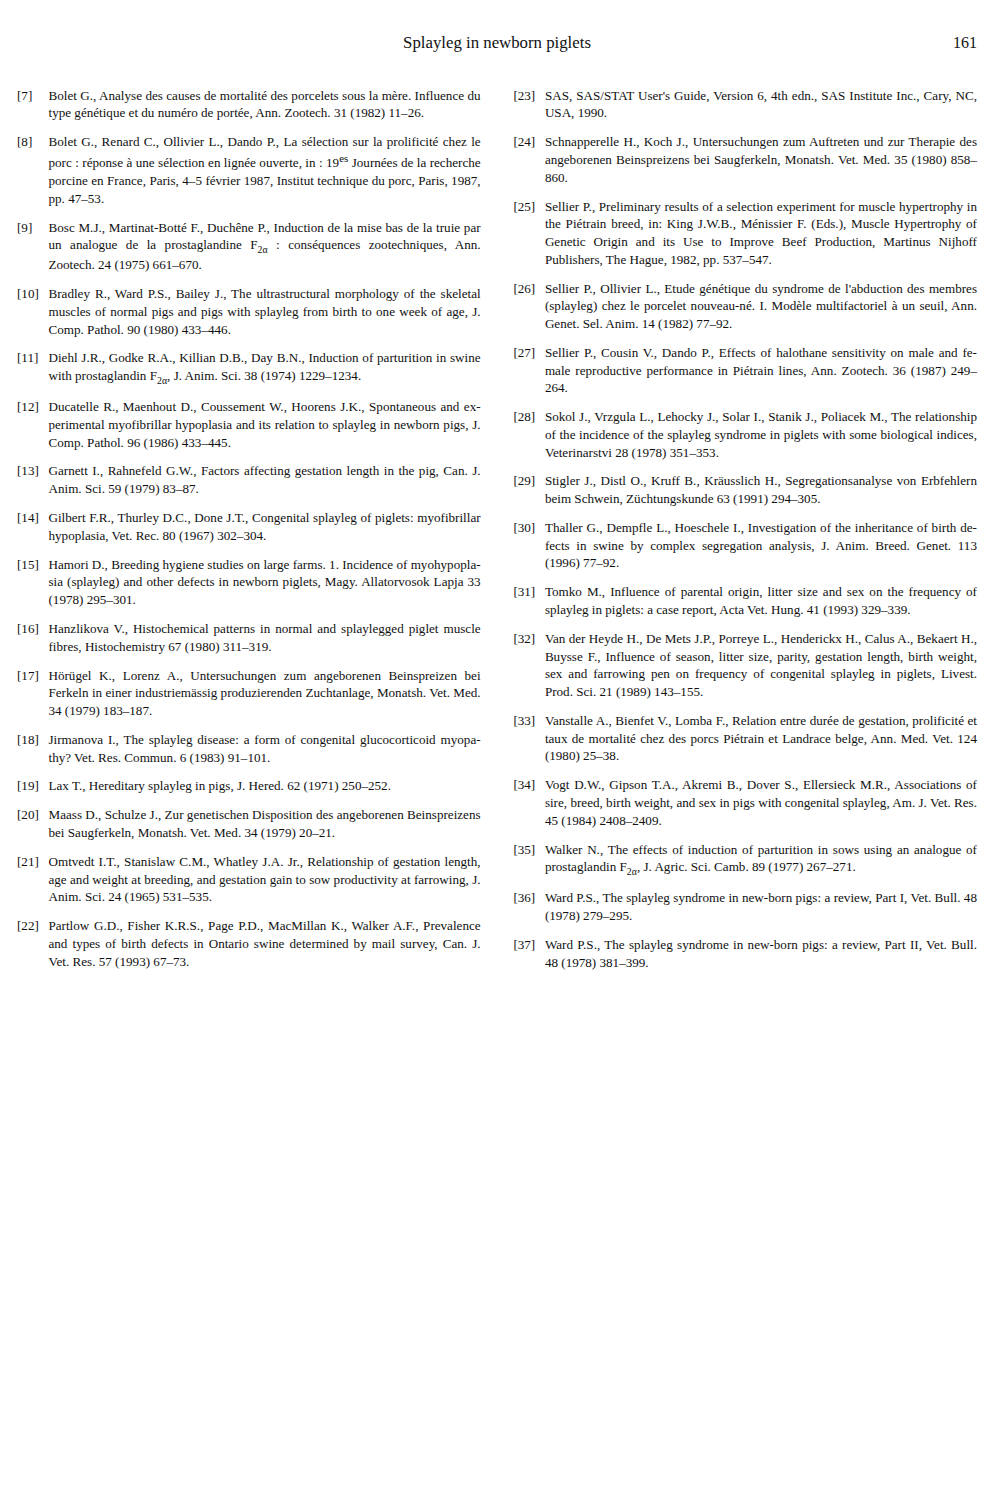Splayleg in newborn piglets
161
[7] Bolet G., Analyse des causes de mortalité des porcelets sous la mère. Influence du type génétique et du numéro de portée, Ann. Zootech. 31 (1982) 11–26.
[8] Bolet G., Renard C., Ollivier L., Dando P., La sélection sur la prolificité chez le porc : réponse à une sélection en lignée ouverte, in : 19es Journées de la recherche porcine en France, Paris, 4–5 février 1987, Institut technique du porc, Paris, 1987, pp. 47–53.
[9] Bosc M.J., Martinat-Botté F., Duchêne P., Induction de la mise bas de la truie par un analogue de la prostaglandine F2α : conséquences zootechniques, Ann. Zootech. 24 (1975) 661–670.
[10] Bradley R., Ward P.S., Bailey J., The ultrastructural morphology of the skeletal muscles of normal pigs and pigs with splayleg from birth to one week of age, J. Comp. Pathol. 90 (1980) 433–446.
[11] Diehl J.R., Godke R.A., Killian D.B., Day B.N., Induction of parturition in swine with prostaglandin F2α, J. Anim. Sci. 38 (1974) 1229–1234.
[12] Ducatelle R., Maenhout D., Coussement W., Hoorens J.K., Spontaneous and experimental myofibrillar hypoplasia and its relation to splayleg in newborn pigs, J. Comp. Pathol. 96 (1986) 433–445.
[13] Garnett I., Rahnefeld G.W., Factors affecting gestation length in the pig, Can. J. Anim. Sci. 59 (1979) 83–87.
[14] Gilbert F.R., Thurley D.C., Done J.T., Congenital splayleg of piglets: myofibrillar hypoplasia, Vet. Rec. 80 (1967) 302–304.
[15] Hamori D., Breeding hygiene studies on large farms. 1. Incidence of myohypoplasia (splayleg) and other defects in newborn piglets, Magy. Allatorvosok Lapja 33 (1978) 295–301.
[16] Hanzlikova V., Histochemical patterns in normal and splaylegged piglet muscle fibres, Histochemistry 67 (1980) 311–319.
[17] Hörügel K., Lorenz A., Untersuchungen zum angeborenen Beinspreizen bei Ferkeln in einer industriemässig produzierenden Zuchtanlage, Monatsh. Vet. Med. 34 (1979) 183–187.
[18] Jirmanova I., The splayleg disease: a form of congenital glucocorticoid myopathy? Vet. Res. Commun. 6 (1983) 91–101.
[19] Lax T., Hereditary splayleg in pigs, J. Hered. 62 (1971) 250–252.
[20] Maass D., Schulze J., Zur genetischen Disposition des angeborenen Beinspreizens bei Saugferkeln, Monatsh. Vet. Med. 34 (1979) 20–21.
[21] Omtvedt I.T., Stanislaw C.M., Whatley J.A. Jr., Relationship of gestation length, age and weight at breeding, and gestation gain to sow productivity at farrowing, J. Anim. Sci. 24 (1965) 531–535.
[22] Partlow G.D., Fisher K.R.S., Page P.D., MacMillan K., Walker A.F., Prevalence and types of birth defects in Ontario swine determined by mail survey, Can. J. Vet. Res. 57 (1993) 67–73.
[23] SAS, SAS/STAT User's Guide, Version 6, 4th edn., SAS Institute Inc., Cary, NC, USA, 1990.
[24] Schnapperelle H., Koch J., Untersuchungen zum Auftreten und zur Therapie des angeborenen Beinspreizens bei Saugferkeln, Monatsh. Vet. Med. 35 (1980) 858–860.
[25] Sellier P., Preliminary results of a selection experiment for muscle hypertrophy in the Piétrain breed, in: King J.W.B., Ménissier F. (Eds.), Muscle Hypertrophy of Genetic Origin and its Use to Improve Beef Production, Martinus Nijhoff Publishers, The Hague, 1982, pp. 537–547.
[26] Sellier P., Ollivier L., Etude génétique du syndrome de l'abduction des membres (splayleg) chez le porcelet nouveau-né. I. Modèle multifactoriel à un seuil, Ann. Genet. Sel. Anim. 14 (1982) 77–92.
[27] Sellier P., Cousin V., Dando P., Effects of halothane sensitivity on male and female reproductive performance in Piétrain lines, Ann. Zootech. 36 (1987) 249–264.
[28] Sokol J., Vrzgula L., Lehocky J., Solar I., Stanik J., Poliacek M., The relationship of the incidence of the splayleg syndrome in piglets with some biological indices, Veterinarstvi 28 (1978) 351–353.
[29] Stigler J., Distl O., Kruff B., Kräusslich H., Segregationsanalyse von Erbfehlern beim Schwein, Züchtungskunde 63 (1991) 294–305.
[30] Thaller G., Dempfle L., Hoeschele I., Investigation of the inheritance of birth defects in swine by complex segregation analysis, J. Anim. Breed. Genet. 113 (1996) 77–92.
[31] Tomko M., Influence of parental origin, litter size and sex on the frequency of splayleg in piglets: a case report, Acta Vet. Hung. 41 (1993) 329–339.
[32] Van der Heyde H., De Mets J.P., Porreye L., Henderickx H., Calus A., Bekaert H., Buysse F., Influence of season, litter size, parity, gestation length, birth weight, sex and farrowing pen on frequency of congenital splayleg in piglets, Livest. Prod. Sci. 21 (1989) 143–155.
[33] Vanstalle A., Bienfet V., Lomba F., Relation entre durée de gestation, prolificité et taux de mortalité chez des porcs Piétrain et Landrace belge, Ann. Med. Vet. 124 (1980) 25–38.
[34] Vogt D.W., Gipson T.A., Akremi B., Dover S., Ellersieck M.R., Associations of sire, breed, birth weight, and sex in pigs with congenital splayleg, Am. J. Vet. Res. 45 (1984) 2408–2409.
[35] Walker N., The effects of induction of parturition in sows using an analogue of prostaglandin F2α, J. Agric. Sci. Camb. 89 (1977) 267–271.
[36] Ward P.S., The splayleg syndrome in new-born pigs: a review, Part I, Vet. Bull. 48 (1978) 279–295.
[37] Ward P.S., The splayleg syndrome in new-born pigs: a review, Part II, Vet. Bull. 48 (1978) 381–399.